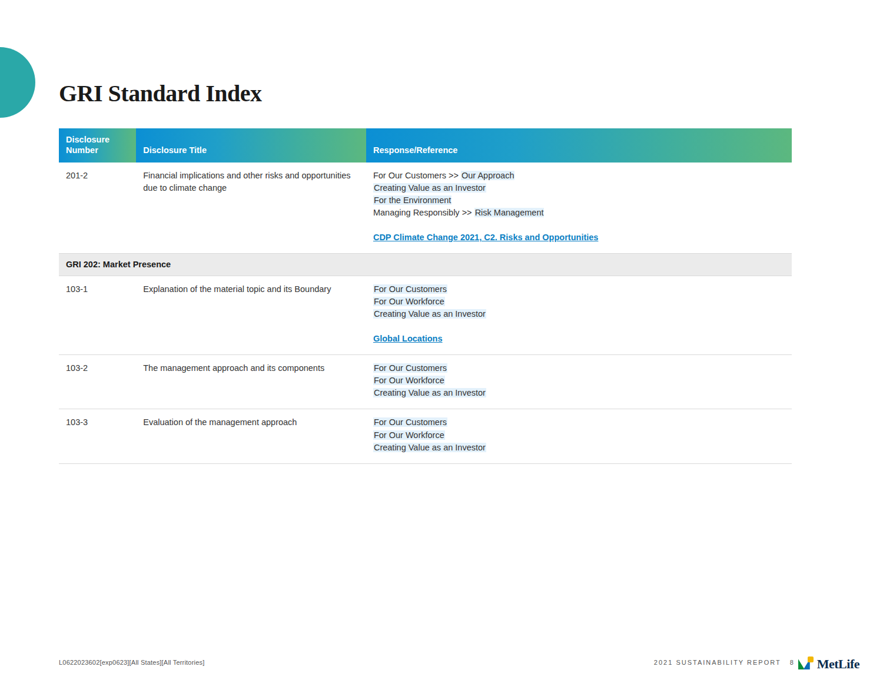GRI Standard Index
| Disclosure Number | Disclosure Title | Response/Reference |
| --- | --- | --- |
| 201-2 | Financial implications and other risks and opportunities due to climate change | For Our Customers >> Our Approach Creating Value as an Investor For the Environment Managing Responsibly >> Risk Management CDP Climate Change 2021, C2. Risks and Opportunities |
| GRI 202: Market Presence |
| 103-1 | Explanation of the material topic and its Boundary | For Our Customers For Our Workforce Creating Value as an Investor Global Locations |
| 103-2 | The management approach and its components | For Our Customers For Our Workforce Creating Value as an Investor |
| 103-3 | Evaluation of the management approach | For Our Customers For Our Workforce Creating Value as an Investor |
L0622023602[exp0623][All States][All Territories]
2021 SUSTAINABILITY REPORT 8
MetLife